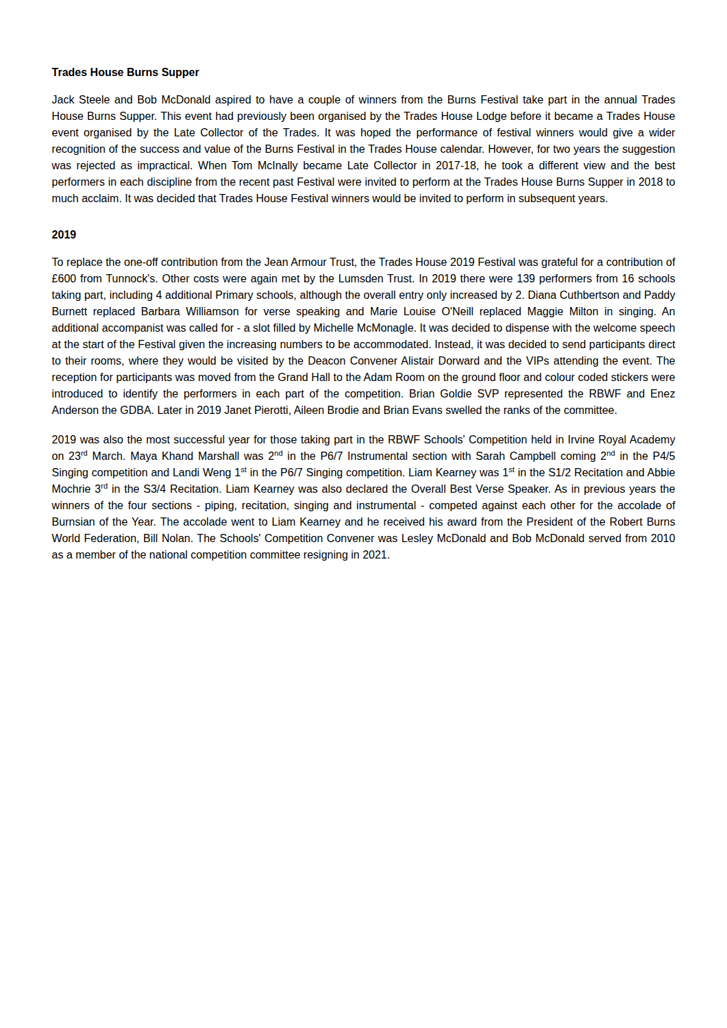Trades House Burns Supper
Jack Steele and Bob McDonald aspired to have a couple of winners from the Burns Festival take part in the annual Trades House Burns Supper. This event had previously been organised by the Trades House Lodge before it became a Trades House event organised by the Late Collector of the Trades. It was hoped the performance of festival winners would give a wider recognition of the success and value of the Burns Festival in the Trades House calendar. However, for two years the suggestion was rejected as impractical. When Tom McInally became Late Collector in 2017-18, he took a different view and the best performers in each discipline from the recent past Festival were invited to perform at the Trades House Burns Supper in 2018 to much acclaim. It was decided that Trades House Festival winners would be invited to perform in subsequent years.
2019
To replace the one-off contribution from the Jean Armour Trust, the Trades House 2019 Festival was grateful for a contribution of £600 from Tunnock's. Other costs were again met by the Lumsden Trust. In 2019 there were 139 performers from 16 schools taking part, including 4 additional Primary schools, although the overall entry only increased by 2. Diana Cuthbertson and Paddy Burnett replaced Barbara Williamson for verse speaking and Marie Louise O'Neill replaced Maggie Milton in singing. An additional accompanist was called for - a slot filled by Michelle McMonagle. It was decided to dispense with the welcome speech at the start of the Festival given the increasing numbers to be accommodated. Instead, it was decided to send participants direct to their rooms, where they would be visited by the Deacon Convener Alistair Dorward and the VIPs attending the event. The reception for participants was moved from the Grand Hall to the Adam Room on the ground floor and colour coded stickers were introduced to identify the performers in each part of the competition. Brian Goldie SVP represented the RBWF and Enez Anderson the GDBA. Later in 2019 Janet Pierotti, Aileen Brodie and Brian Evans swelled the ranks of the committee.
2019 was also the most successful year for those taking part in the RBWF Schools' Competition held in Irvine Royal Academy on 23rd March. Maya Khand Marshall was 2nd in the P6/7 Instrumental section with Sarah Campbell coming 2nd in the P4/5 Singing competition and Landi Weng 1st in the P6/7 Singing competition. Liam Kearney was 1st in the S1/2 Recitation and Abbie Mochrie 3rd in the S3/4 Recitation. Liam Kearney was also declared the Overall Best Verse Speaker. As in previous years the winners of the four sections - piping, recitation, singing and instrumental - competed against each other for the accolade of Burnsian of the Year. The accolade went to Liam Kearney and he received his award from the President of the Robert Burns World Federation, Bill Nolan. The Schools' Competition Convener was Lesley McDonald and Bob McDonald served from 2010 as a member of the national competition committee resigning in 2021.